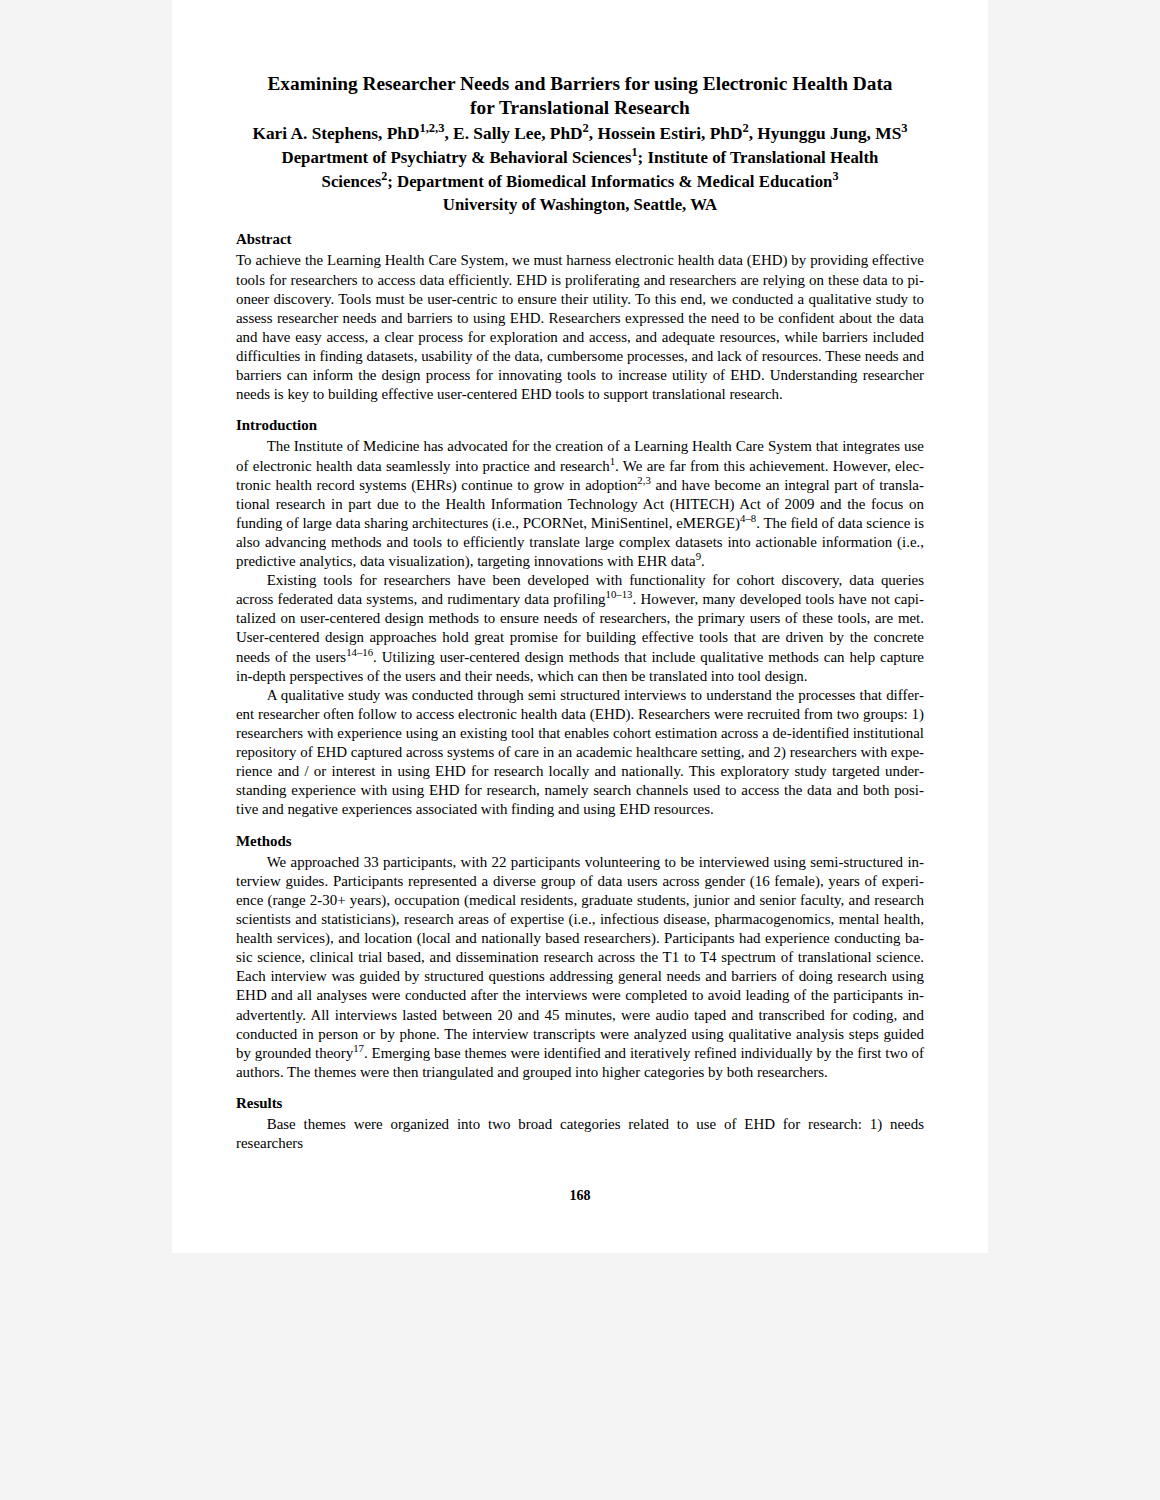Examining Researcher Needs and Barriers for using Electronic Health Data
for Translational Research
Kari A. Stephens, PhD1,2,3, E. Sally Lee, PhD2, Hossein Estiri, PhD2, Hyunggu Jung, MS3
Department of Psychiatry & Behavioral Sciences1; Institute of Translational Health
Sciences2; Department of Biomedical Informatics & Medical Education3
University of Washington, Seattle, WA
Abstract
To achieve the Learning Health Care System, we must harness electronic health data (EHD) by providing effective tools for researchers to access data efficiently. EHD is proliferating and researchers are relying on these data to pioneer discovery. Tools must be user-centric to ensure their utility. To this end, we conducted a qualitative study to assess researcher needs and barriers to using EHD. Researchers expressed the need to be confident about the data and have easy access, a clear process for exploration and access, and adequate resources, while barriers included difficulties in finding datasets, usability of the data, cumbersome processes, and lack of resources. These needs and barriers can inform the design process for innovating tools to increase utility of EHD. Understanding researcher needs is key to building effective user-centered EHD tools to support translational research.
Introduction
The Institute of Medicine has advocated for the creation of a Learning Health Care System that integrates use of electronic health data seamlessly into practice and research1. We are far from this achievement. However, electronic health record systems (EHRs) continue to grow in adoption2,3 and have become an integral part of translational research in part due to the Health Information Technology Act (HITECH) Act of 2009 and the focus on funding of large data sharing architectures (i.e., PCORNet, MiniSentinel, eMERGE)4–8. The field of data science is also advancing methods and tools to efficiently translate large complex datasets into actionable information (i.e., predictive analytics, data visualization), targeting innovations with EHR data9.
Existing tools for researchers have been developed with functionality for cohort discovery, data queries across federated data systems, and rudimentary data profiling10–13. However, many developed tools have not capitalized on user-centered design methods to ensure needs of researchers, the primary users of these tools, are met. User-centered design approaches hold great promise for building effective tools that are driven by the concrete needs of the users14–16. Utilizing user-centered design methods that include qualitative methods can help capture in-depth perspectives of the users and their needs, which can then be translated into tool design.
A qualitative study was conducted through semi structured interviews to understand the processes that different researcher often follow to access electronic health data (EHD). Researchers were recruited from two groups: 1) researchers with experience using an existing tool that enables cohort estimation across a de-identified institutional repository of EHD captured across systems of care in an academic healthcare setting, and 2) researchers with experience and / or interest in using EHD for research locally and nationally. This exploratory study targeted understanding experience with using EHD for research, namely search channels used to access the data and both positive and negative experiences associated with finding and using EHD resources.
Methods
We approached 33 participants, with 22 participants volunteering to be interviewed using semi-structured interview guides. Participants represented a diverse group of data users across gender (16 female), years of experience (range 2-30+ years), occupation (medical residents, graduate students, junior and senior faculty, and research scientists and statisticians), research areas of expertise (i.e., infectious disease, pharmacogenomics, mental health, health services), and location (local and nationally based researchers). Participants had experience conducting basic science, clinical trial based, and dissemination research across the T1 to T4 spectrum of translational science. Each interview was guided by structured questions addressing general needs and barriers of doing research using EHD and all analyses were conducted after the interviews were completed to avoid leading of the participants inadvertently. All interviews lasted between 20 and 45 minutes, were audio taped and transcribed for coding, and conducted in person or by phone. The interview transcripts were analyzed using qualitative analysis steps guided by grounded theory17. Emerging base themes were identified and iteratively refined individually by the first two of authors. The themes were then triangulated and grouped into higher categories by both researchers.
Results
Base themes were organized into two broad categories related to use of EHD for research: 1) needs researchers
168